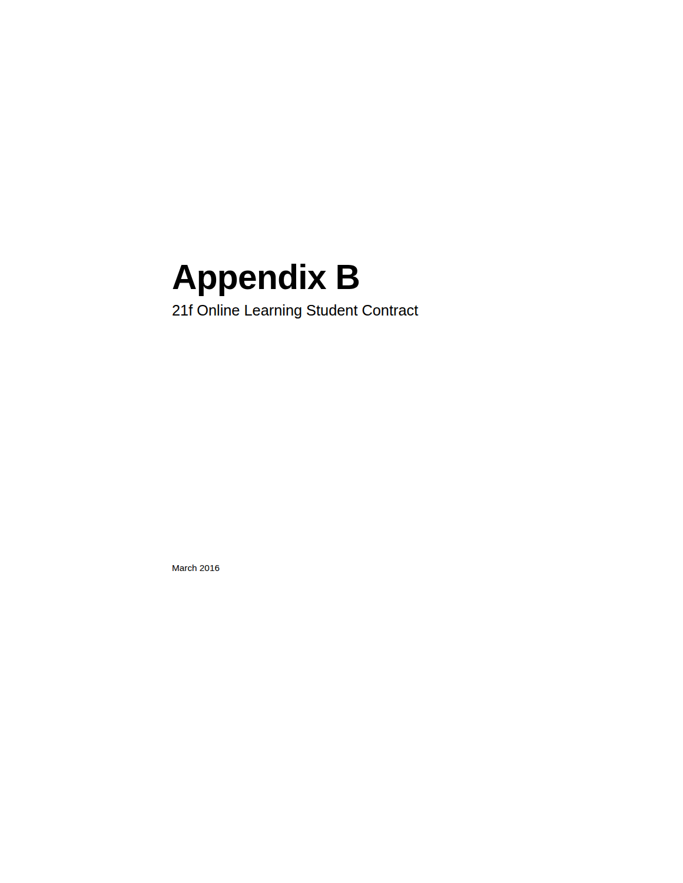Appendix B
21f Online Learning Student Contract
March 2016